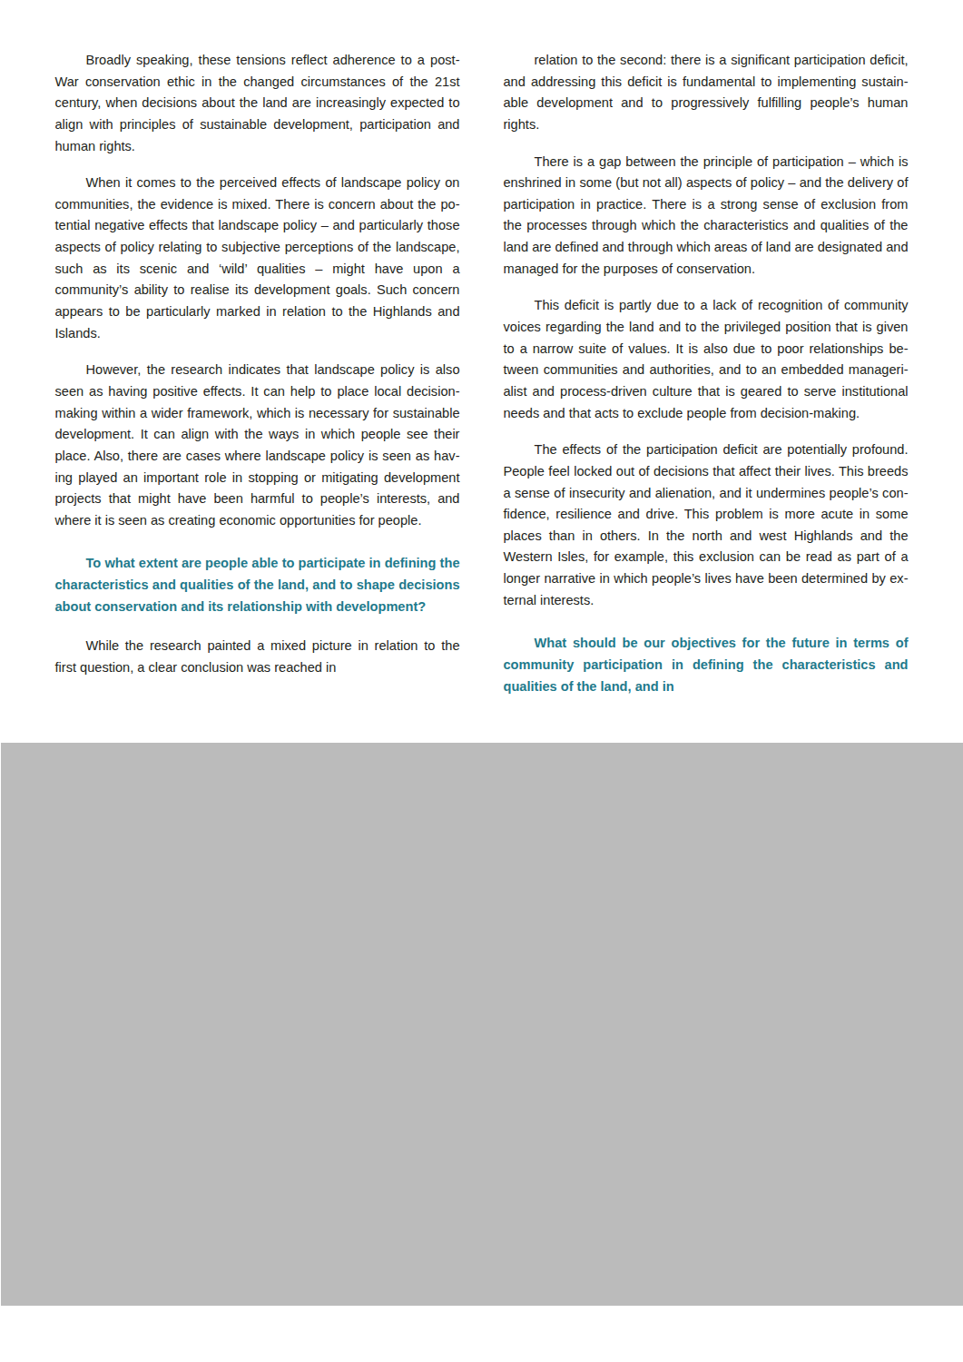Broadly speaking, these tensions reflect adherence to a post-War conservation ethic in the changed circumstances of the 21st century, when decisions about the land are increasingly expected to align with principles of sustainable development, participation and human rights.
When it comes to the perceived effects of landscape policy on communities, the evidence is mixed. There is concern about the potential negative effects that landscape policy – and particularly those aspects of policy relating to subjective perceptions of the landscape, such as its scenic and ‘wild’ qualities – might have upon a community’s ability to realise its development goals. Such concern appears to be particularly marked in relation to the Highlands and Islands.
However, the research indicates that landscape policy is also seen as having positive effects. It can help to place local decision-making within a wider framework, which is necessary for sustainable development. It can align with the ways in which people see their place. Also, there are cases where landscape policy is seen as having played an important role in stopping or mitigating development projects that might have been harmful to people’s interests, and where it is seen as creating economic opportunities for people.
To what extent are people able to participate in defining the characteristics and qualities of the land, and to shape decisions about conservation and its relationship with development?
While the research painted a mixed picture in relation to the first question, a clear conclusion was reached in
relation to the second: there is a significant participation deficit, and addressing this deficit is fundamental to implementing sustainable development and to progressively fulfilling people’s human rights.
There is a gap between the principle of participation – which is enshrined in some (but not all) aspects of policy – and the delivery of participation in practice. There is a strong sense of exclusion from the processes through which the characteristics and qualities of the land are defined and through which areas of land are designated and managed for the purposes of conservation.
This deficit is partly due to a lack of recognition of community voices regarding the land and to the privileged position that is given to a narrow suite of values. It is also due to poor relationships between communities and authorities, and to an embedded managerialist and process-driven culture that is geared to serve institutional needs and that acts to exclude people from decision-making.
The effects of the participation deficit are potentially profound. People feel locked out of decisions that affect their lives. This breeds a sense of insecurity and alienation, and it undermines people’s confidence, resilience and drive. This problem is more acute in some places than in others. In the north and west Highlands and the Western Isles, for example, this exclusion can be read as part of a longer narrative in which people’s lives have been determined by external interests.
What should be our objectives for the future in terms of community participation in defining the characteristics and qualities of the land, and in